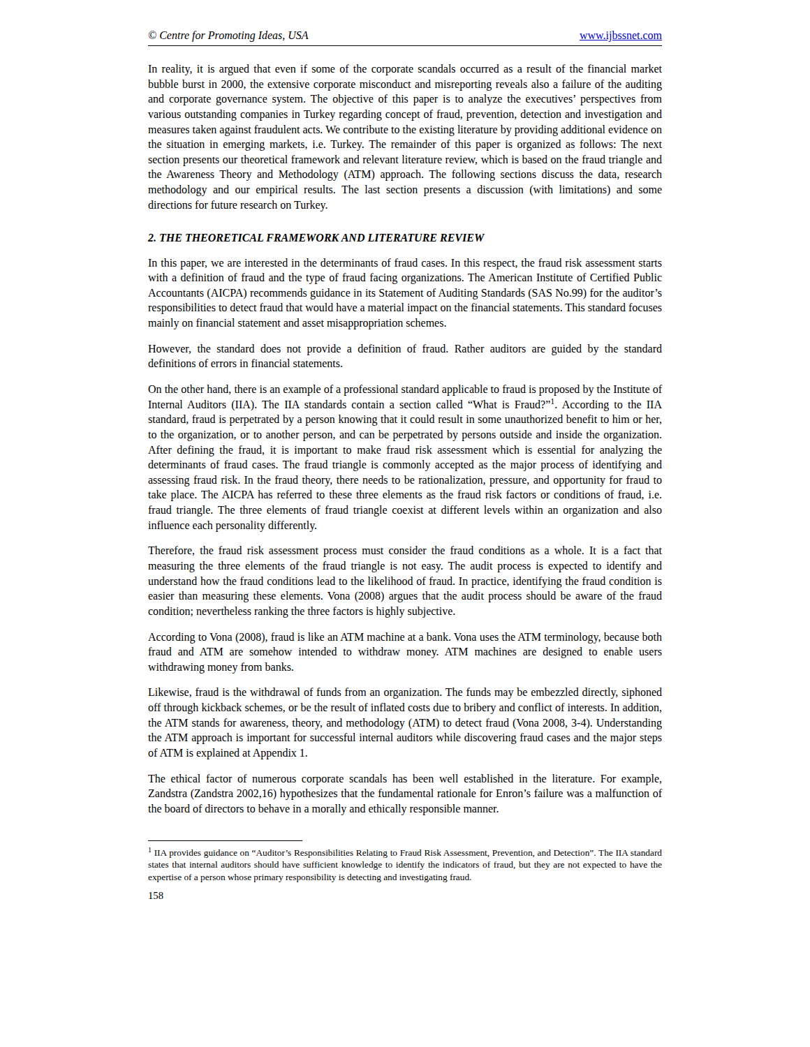© Centre for Promoting Ideas, USA www.ijbssnet.com
In reality, it is argued that even if some of the corporate scandals occurred as a result of the financial market bubble burst in 2000, the extensive corporate misconduct and misreporting reveals also a failure of the auditing and corporate governance system. The objective of this paper is to analyze the executives’ perspectives from various outstanding companies in Turkey regarding concept of fraud, prevention, detection and investigation and measures taken against fraudulent acts. We contribute to the existing literature by providing additional evidence on the situation in emerging markets, i.e. Turkey. The remainder of this paper is organized as follows: The next section presents our theoretical framework and relevant literature review, which is based on the fraud triangle and the Awareness Theory and Methodology (ATM) approach. The following sections discuss the data, research methodology and our empirical results. The last section presents a discussion (with limitations) and some directions for future research on Turkey.
2. THE THEORETICAL FRAMEWORK AND LITERATURE REVIEW
In this paper, we are interested in the determinants of fraud cases. In this respect, the fraud risk assessment starts with a definition of fraud and the type of fraud facing organizations. The American Institute of Certified Public Accountants (AICPA) recommends guidance in its Statement of Auditing Standards (SAS No.99) for the auditor’s responsibilities to detect fraud that would have a material impact on the financial statements. This standard focuses mainly on financial statement and asset misappropriation schemes.
However, the standard does not provide a definition of fraud. Rather auditors are guided by the standard definitions of errors in financial statements.
On the other hand, there is an example of a professional standard applicable to fraud is proposed by the Institute of Internal Auditors (IIA). The IIA standards contain a section called “What is Fraud?”1. According to the IIA standard, fraud is perpetrated by a person knowing that it could result in some unauthorized benefit to him or her, to the organization, or to another person, and can be perpetrated by persons outside and inside the organization. After defining the fraud, it is important to make fraud risk assessment which is essential for analyzing the determinants of fraud cases. The fraud triangle is commonly accepted as the major process of identifying and assessing fraud risk. In the fraud theory, there needs to be rationalization, pressure, and opportunity for fraud to take place. The AICPA has referred to these three elements as the fraud risk factors or conditions of fraud, i.e. fraud triangle. The three elements of fraud triangle coexist at different levels within an organization and also influence each personality differently.
Therefore, the fraud risk assessment process must consider the fraud conditions as a whole. It is a fact that measuring the three elements of the fraud triangle is not easy. The audit process is expected to identify and understand how the fraud conditions lead to the likelihood of fraud. In practice, identifying the fraud condition is easier than measuring these elements. Vona (2008) argues that the audit process should be aware of the fraud condition; nevertheless ranking the three factors is highly subjective.
According to Vona (2008), fraud is like an ATM machine at a bank. Vona uses the ATM terminology, because both fraud and ATM are somehow intended to withdraw money. ATM machines are designed to enable users withdrawing money from banks.
Likewise, fraud is the withdrawal of funds from an organization. The funds may be embezzled directly, siphoned off through kickback schemes, or be the result of inflated costs due to bribery and conflict of interests. In addition, the ATM stands for awareness, theory, and methodology (ATM) to detect fraud (Vona 2008, 3-4). Understanding the ATM approach is important for successful internal auditors while discovering fraud cases and the major steps of ATM is explained at Appendix 1.
The ethical factor of numerous corporate scandals has been well established in the literature. For example, Zandstra (Zandstra 2002,16) hypothesizes that the fundamental rationale for Enron’s failure was a malfunction of the board of directors to behave in a morally and ethically responsible manner.
1 IIA provides guidance on “Auditor’s Responsibilities Relating to Fraud Risk Assessment, Prevention, and Detection”. The IIA standard states that internal auditors should have sufficient knowledge to identify the indicators of fraud, but they are not expected to have the expertise of a person whose primary responsibility is detecting and investigating fraud.
158